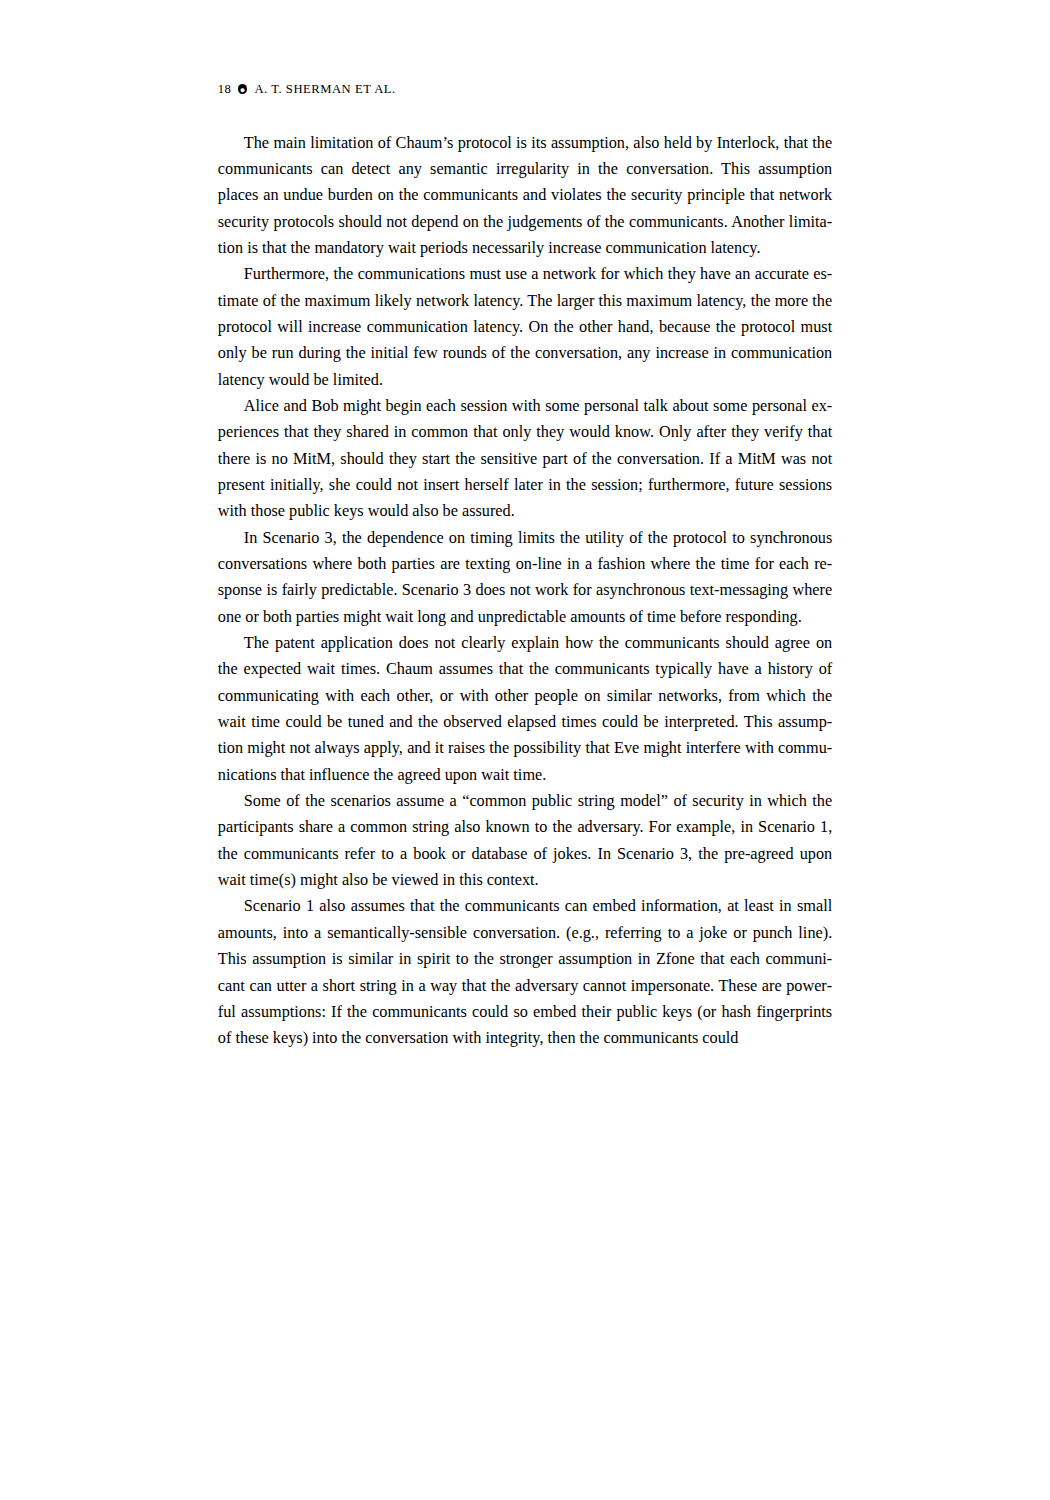18 ● A. T. Sherman et al.
The main limitation of Chaum’s protocol is its assumption, also held by Interlock, that the communicants can detect any semantic irregularity in the conversation. This assumption places an undue burden on the communicants and violates the security principle that network security protocols should not depend on the judgements of the communicants. Another limitation is that the mandatory wait periods necessarily increase communication latency.
Furthermore, the communications must use a network for which they have an accurate estimate of the maximum likely network latency. The larger this maximum latency, the more the protocol will increase communication latency. On the other hand, because the protocol must only be run during the initial few rounds of the conversation, any increase in communication latency would be limited.
Alice and Bob might begin each session with some personal talk about some personal experiences that they shared in common that only they would know. Only after they verify that there is no MitM, should they start the sensitive part of the conversation. If a MitM was not present initially, she could not insert herself later in the session; furthermore, future sessions with those public keys would also be assured.
In Scenario 3, the dependence on timing limits the utility of the protocol to synchronous conversations where both parties are texting on-line in a fashion where the time for each response is fairly predictable. Scenario 3 does not work for asynchronous text-messaging where one or both parties might wait long and unpredictable amounts of time before responding.
The patent application does not clearly explain how the communicants should agree on the expected wait times. Chaum assumes that the communicants typically have a history of communicating with each other, or with other people on similar networks, from which the wait time could be tuned and the observed elapsed times could be interpreted. This assumption might not always apply, and it raises the possibility that Eve might interfere with communications that influence the agreed upon wait time.
Some of the scenarios assume a “common public string model” of security in which the participants share a common string also known to the adversary. For example, in Scenario 1, the communicants refer to a book or database of jokes. In Scenario 3, the pre-agreed upon wait time(s) might also be viewed in this context.
Scenario 1 also assumes that the communicants can embed information, at least in small amounts, into a semantically-sensible conversation. (e.g., referring to a joke or punch line). This assumption is similar in spirit to the stronger assumption in Zfone that each communicant can utter a short string in a way that the adversary cannot impersonate. These are powerful assumptions: If the communicants could so embed their public keys (or hash fingerprints of these keys) into the conversation with integrity, then the communicants could